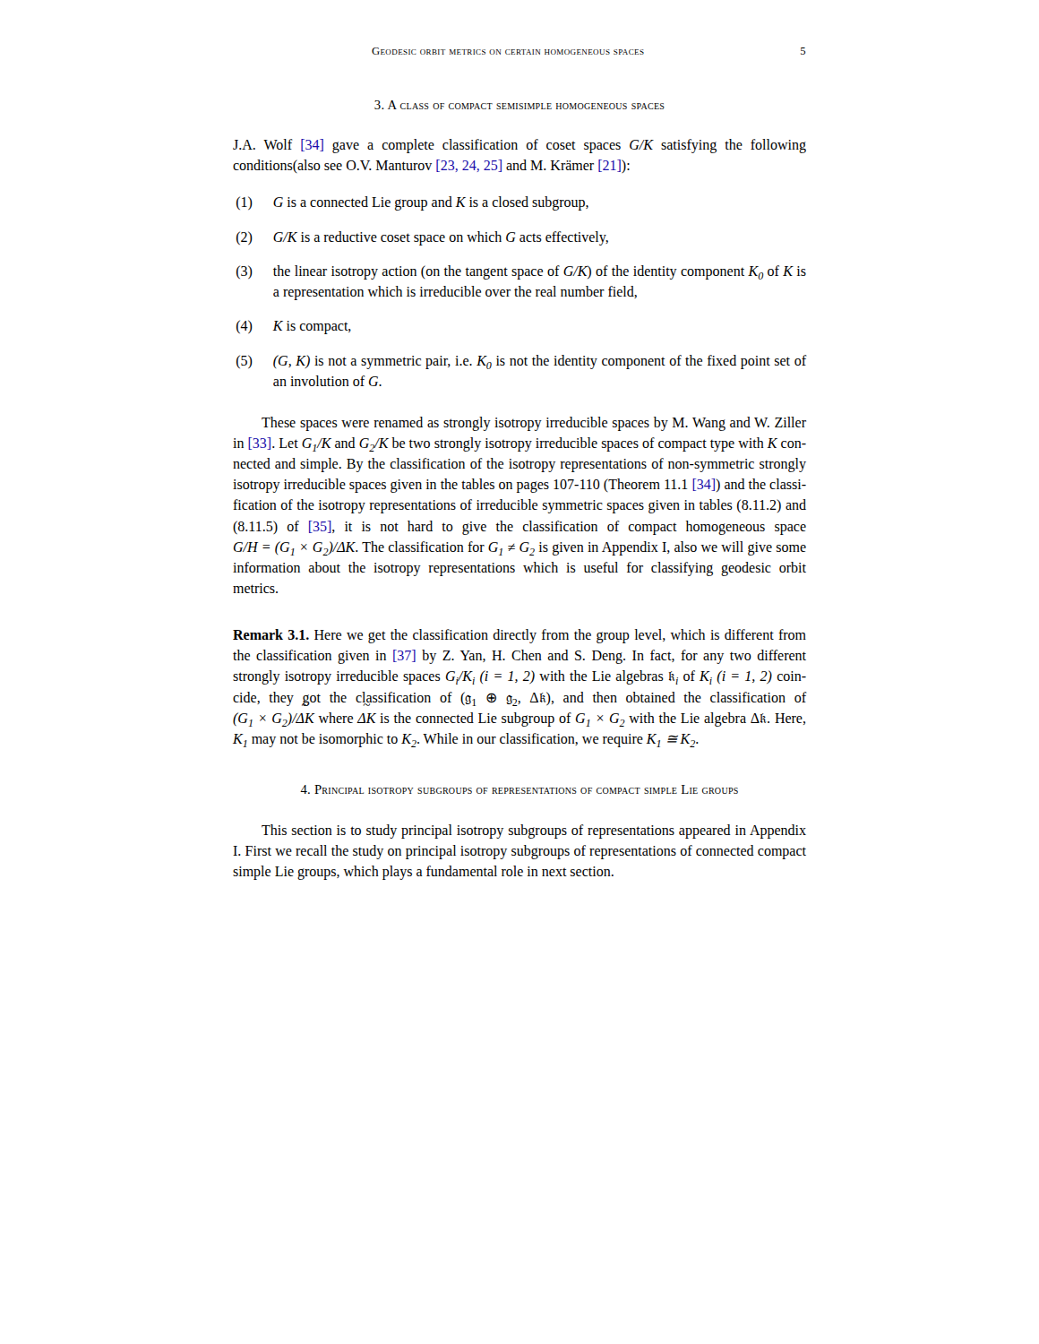Geodesic orbit metrics on certain homogeneous spaces 5
3. A class of compact semisimple homogeneous spaces
J.A. Wolf [34] gave a complete classification of coset spaces G/K satisfying the following conditions(also see O.V. Manturov [23, 24, 25] and M. Krämer [21]):
(1) G is a connected Lie group and K is a closed subgroup,
(2) G/K is a reductive coset space on which G acts effectively,
(3) the linear isotropy action (on the tangent space of G/K) of the identity component K0 of K is a representation which is irreducible over the real number field,
(4) K is compact,
(5)(G, K) is not a symmetric pair, i.e. K0 is not the identity component of the fixed point set of an involution of G.
These spaces were renamed as strongly isotropy irreducible spaces by M. Wang and W. Ziller in [33]. Let G1/K and G2/K be two strongly isotropy irreducible spaces of compact type with K connected and simple. By the classification of the isotropy representations of non-symmetric strongly isotropy irreducible spaces given in the tables on pages 107-110 (Theorem 11.1 [34]) and the classification of the isotropy representations of irreducible symmetric spaces given in tables (8.11.2) and (8.11.5) of [35], it is not hard to give the classification of compact homogeneous space G/H = (G1 × G2)/ΔK. The classification for G1 ≠ G2 is given in Appendix I, also we will give some information about the isotropy representations which is useful for classifying geodesic orbit metrics.
Remark 3.1. Here we get the classification directly from the group level, which is different from the classification given in [37] by Z. Yan, H. Chen and S. Deng. In fact, for any two different strongly isotropy irreducible spaces Gi/Ki (i = 1, 2) with the Lie algebras 𝔨i of Ki (i = 1, 2) coincide, they got the classification of (𝔤1 ⊕ 𝔤2, Δ𝔨), and then obtained the classification of (G1 × G2)/~ΔK where ~ΔK is the connected Lie subgroup of G1 × G2 with the Lie algebra Δ𝔨. Here, K1 may not be isomorphic to K2. While in our classification, we require K1 ≅ K2.
4. Principal isotropy subgroups of representations of compact simple Lie groups
This section is to study principal isotropy subgroups of representations appeared in Appendix I. First we recall the study on principal isotropy subgroups of representations of connected compact simple Lie groups, which plays a fundamental role in next section.